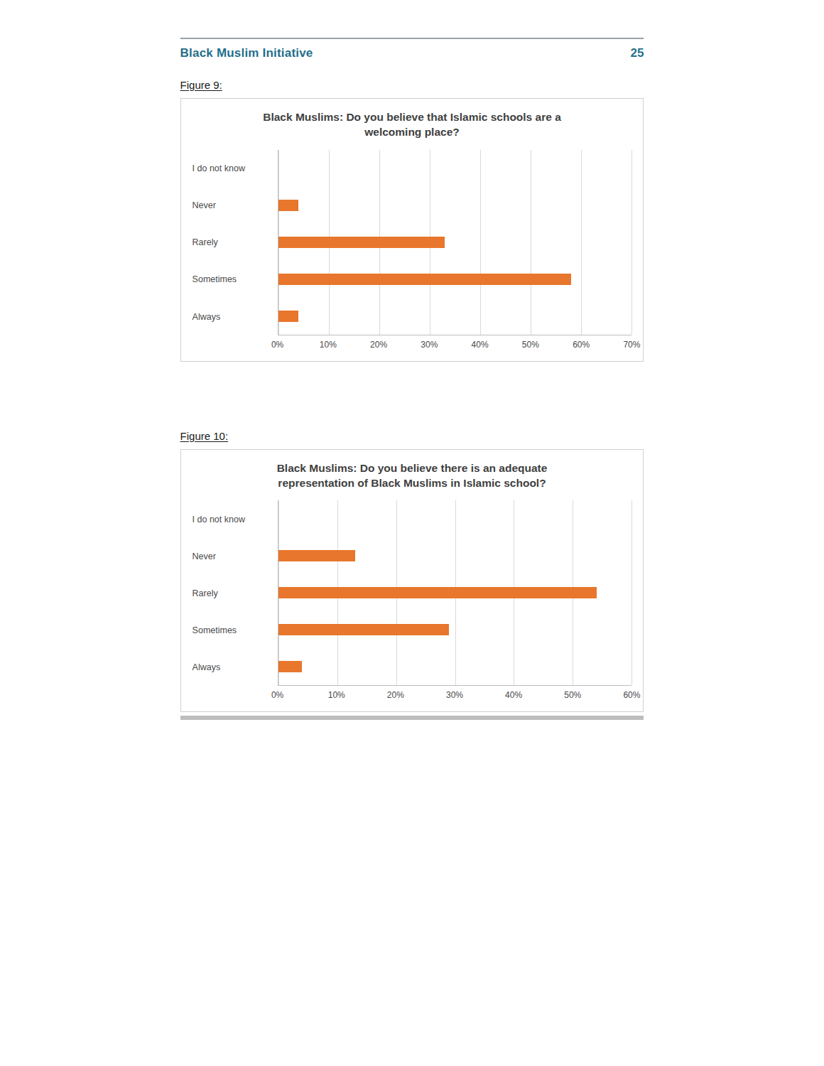Black Muslim Initiative
25
Figure 9:
Black Muslims: Do you believe that Islamic schools are a
welcoming place?
I do not know
Never
Rarely
Sometimes
Always
0% 10% 20% 30% 40% 50% 60% 70%
Figure 10:
Black Muslims: Do you believe there is an adequate
representation of Black Muslims in Islamic school?
I do not know
Never
Rarely
Sometimes
Always
0% 10% 20% 30% 40% 50% 60%